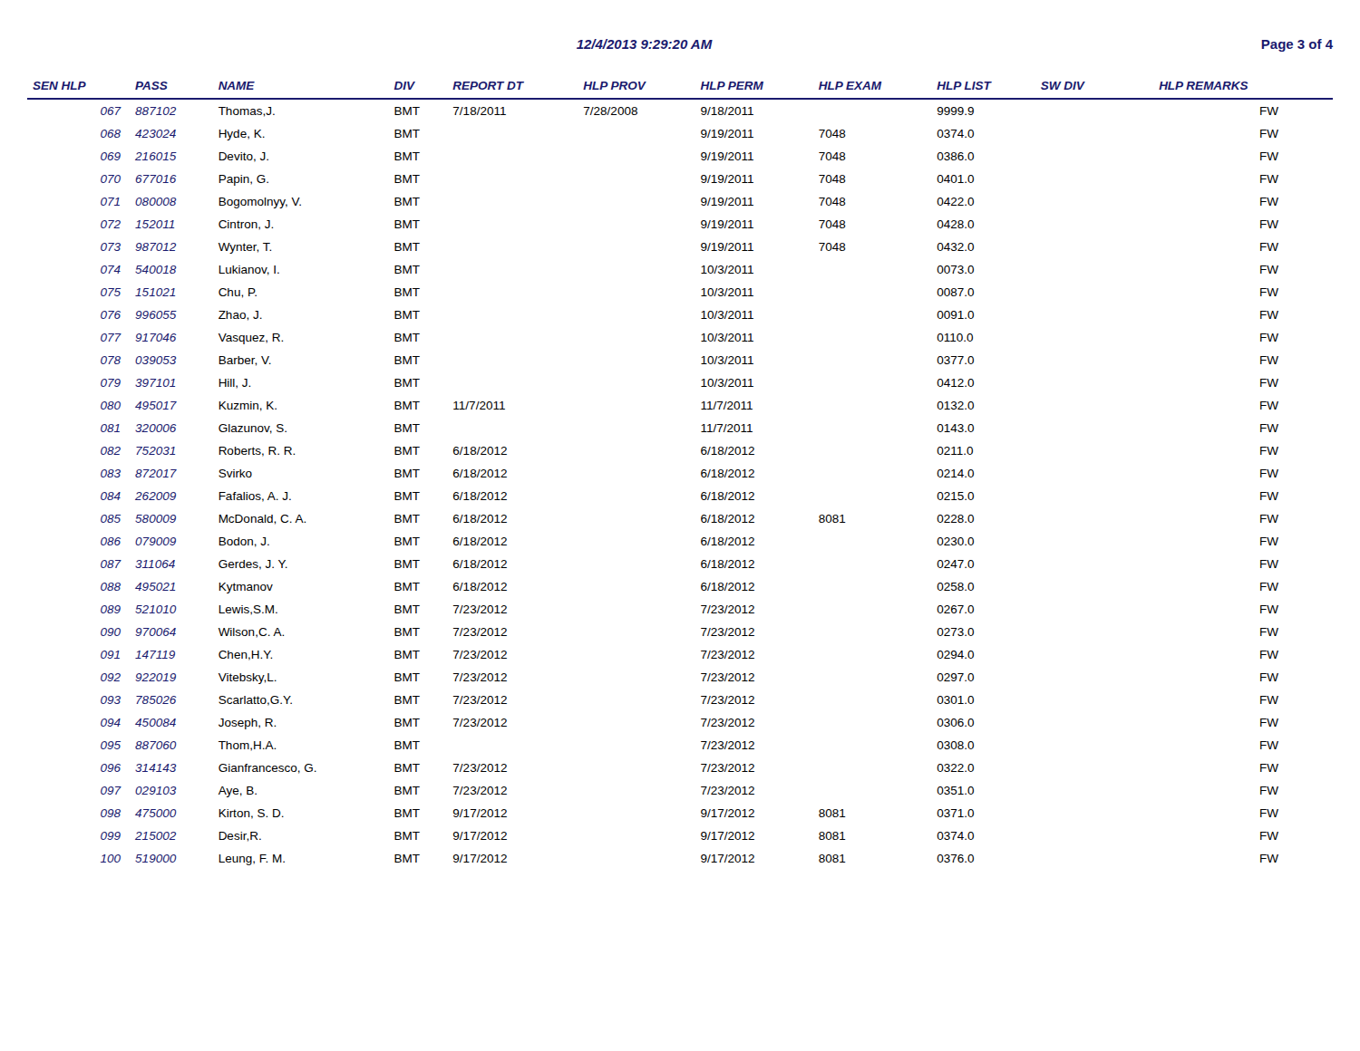12/4/2013 9:29:20 AM Page 3 of 4
| SEN HLP | PASS | NAME | DIV | REPORT DT | HLP PROV | HLP PERM | HLP EXAM | HLP LIST | SW DIV | HLP REMARKS |
| --- | --- | --- | --- | --- | --- | --- | --- | --- | --- | --- |
| 067 | 887102 | Thomas,J. | BMT | 7/18/2011 | 7/28/2008 | 9/18/2011 | | 9999.9 | | FW |
| 068 | 423024 | Hyde, K. | BMT | | | 9/19/2011 | 7048 | 0374.0 | | FW |
| 069 | 216015 | Devito, J. | BMT | | | 9/19/2011 | 7048 | 0386.0 | | FW |
| 070 | 677016 | Papin, G. | BMT | | | 9/19/2011 | 7048 | 0401.0 | | FW |
| 071 | 080008 | Bogomolnyy, V. | BMT | | | 9/19/2011 | 7048 | 0422.0 | | FW |
| 072 | 152011 | Cintron, J. | BMT | | | 9/19/2011 | 7048 | 0428.0 | | FW |
| 073 | 987012 | Wynter, T. | BMT | | | 9/19/2011 | 7048 | 0432.0 | | FW |
| 074 | 540018 | Lukianov, I. | BMT | | | 10/3/2011 | | 0073.0 | | FW |
| 075 | 151021 | Chu, P. | BMT | | | 10/3/2011 | | 0087.0 | | FW |
| 076 | 996055 | Zhao, J. | BMT | | | 10/3/2011 | | 0091.0 | | FW |
| 077 | 917046 | Vasquez, R. | BMT | | | 10/3/2011 | | 0110.0 | | FW |
| 078 | 039053 | Barber, V. | BMT | | | 10/3/2011 | | 0377.0 | | FW |
| 079 | 397101 | Hill, J. | BMT | | | 10/3/2011 | | 0412.0 | | FW |
| 080 | 495017 | Kuzmin, K. | BMT | 11/7/2011 | | 11/7/2011 | | 0132.0 | | FW |
| 081 | 320006 | Glazunov, S. | BMT | | | 11/7/2011 | | 0143.0 | | FW |
| 082 | 752031 | Roberts, R. R. | BMT | 6/18/2012 | | 6/18/2012 | | 0211.0 | | FW |
| 083 | 872017 | Svirko | BMT | 6/18/2012 | | 6/18/2012 | | 0214.0 | | FW |
| 084 | 262009 | Fafalios, A. J. | BMT | 6/18/2012 | | 6/18/2012 | | 0215.0 | | FW |
| 085 | 580009 | McDonald, C. A. | BMT | 6/18/2012 | | 6/18/2012 | 8081 | 0228.0 | | FW |
| 086 | 079009 | Bodon, J. | BMT | 6/18/2012 | | 6/18/2012 | | 0230.0 | | FW |
| 087 | 311064 | Gerdes, J. Y. | BMT | 6/18/2012 | | 6/18/2012 | | 0247.0 | | FW |
| 088 | 495021 | Kytmanov | BMT | 6/18/2012 | | 6/18/2012 | | 0258.0 | | FW |
| 089 | 521010 | Lewis,S.M. | BMT | 7/23/2012 | | 7/23/2012 | | 0267.0 | | FW |
| 090 | 970064 | Wilson,C. A. | BMT | 7/23/2012 | | 7/23/2012 | | 0273.0 | | FW |
| 091 | 147119 | Chen,H.Y. | BMT | 7/23/2012 | | 7/23/2012 | | 0294.0 | | FW |
| 092 | 922019 | Vitebsky,L. | BMT | 7/23/2012 | | 7/23/2012 | | 0297.0 | | FW |
| 093 | 785026 | Scarlatto,G.Y. | BMT | 7/23/2012 | | 7/23/2012 | | 0301.0 | | FW |
| 094 | 450084 | Joseph, R. | BMT | 7/23/2012 | | 7/23/2012 | | 0306.0 | | FW |
| 095 | 887060 | Thom,H.A. | BMT | | | 7/23/2012 | | 0308.0 | | FW |
| 096 | 314143 | Gianfrancesco, G. | BMT | 7/23/2012 | | 7/23/2012 | | 0322.0 | | FW |
| 097 | 029103 | Aye, B. | BMT | 7/23/2012 | | 7/23/2012 | | 0351.0 | | FW |
| 098 | 475000 | Kirton, S. D. | BMT | 9/17/2012 | | 9/17/2012 | 8081 | 0371.0 | | FW |
| 099 | 215002 | Desir,R. | BMT | 9/17/2012 | | 9/17/2012 | 8081 | 0374.0 | | FW |
| 100 | 519000 | Leung, F. M. | BMT | 9/17/2012 | | 9/17/2012 | 8081 | 0376.0 | | FW |